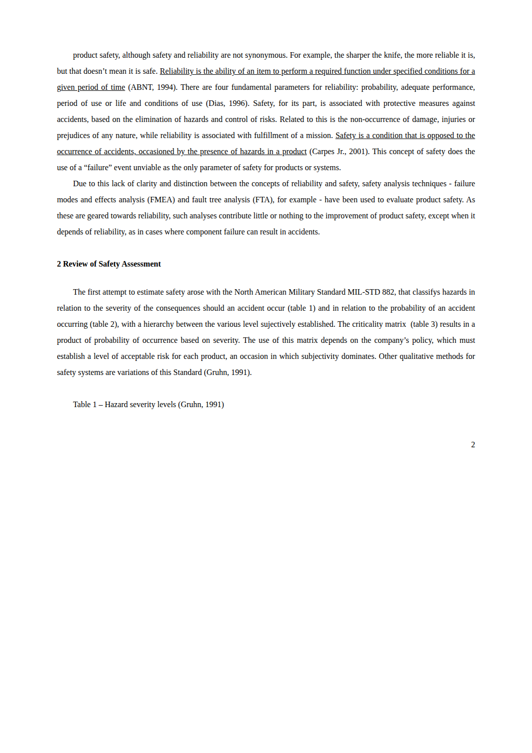product safety, although safety and reliability are not synonymous. For example, the sharper the knife, the more reliable it is, but that doesn’t mean it is safe. Reliability is the ability of an item to perform a required function under specified conditions for a given period of time (ABNT, 1994). There are four fundamental parameters for reliability: probability, adequate performance, period of use or life and conditions of use (Dias, 1996). Safety, for its part, is associated with protective measures against accidents, based on the elimination of hazards and control of risks. Related to this is the non-occurrence of damage, injuries or prejudices of any nature, while reliability is associated with fulfillment of a mission. Safety is a condition that is opposed to the occurrence of accidents, occasioned by the presence of hazards in a product (Carpes Jr., 2001). This concept of safety does the use of a “failure” event unviable as the only parameter of safety for products or systems.
Due to this lack of clarity and distinction between the concepts of reliability and safety, safety analysis techniques - failure modes and effects analysis (FMEA) and fault tree analysis (FTA), for example - have been used to evaluate product safety. As these are geared towards reliability, such analyses contribute little or nothing to the improvement of product safety, except when it depends of reliability, as in cases where component failure can result in accidents.
2 Review of Safety Assessment
The first attempt to estimate safety arose with the North American Military Standard MIL-STD 882, that classifys hazards in relation to the severity of the consequences should an accident occur (table 1) and in relation to the probability of an accident occurring (table 2), with a hierarchy between the various level sujectively established. The criticality matrix (table 3) results in a product of probability of occurrence based on severity. The use of this matrix depends on the company’s policy, which must establish a level of acceptable risk for each product, an occasion in which subjectivity dominates. Other qualitative methods for safety systems are variations of this Standard (Gruhn, 1991).
Table 1 – Hazard severity levels (Gruhn, 1991)
2